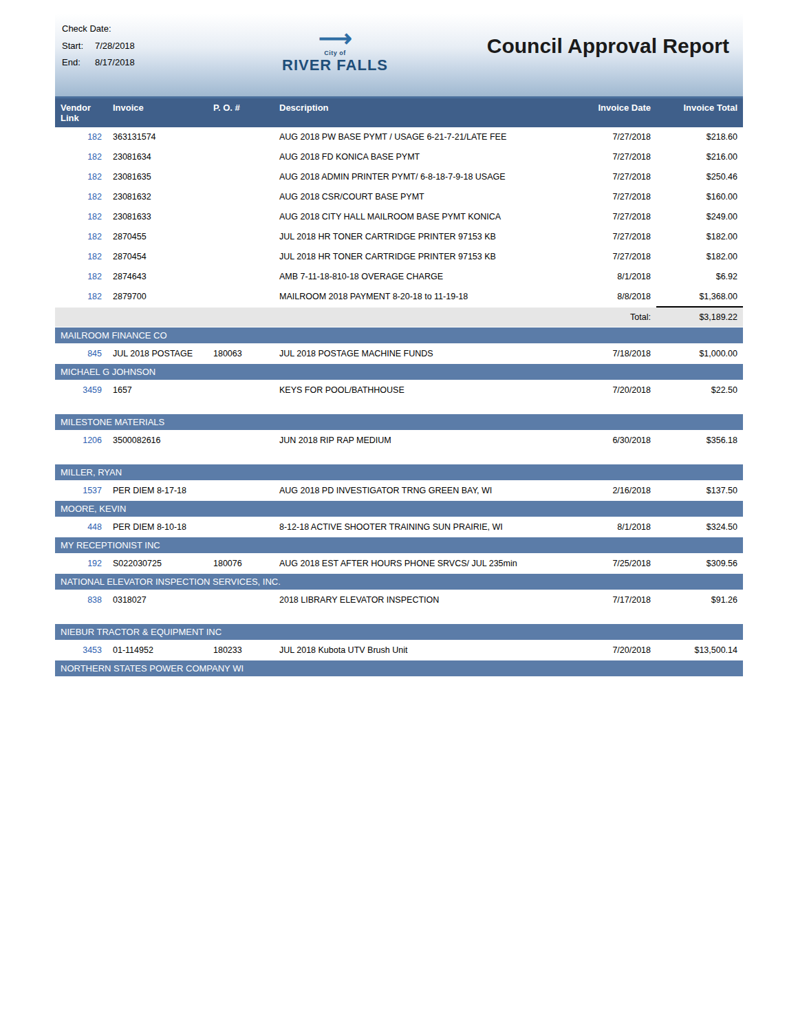Check Date:
Start: 7/28/2018
End: 8/17/2018
⟶
City of
RIVER FALLS
Council Approval Report
| Vendor Link | Invoice | P. O. # | Description | Invoice Date | Invoice Total |
| --- | --- | --- | --- | --- | --- |
| 182 | 363131574 | | AUG 2018 PW BASE PYMT / USAGE 6-21-7-21/LATE FEE | 7/27/2018 | $218.60 |
| 182 | 23081634 | | AUG 2018 FD KONICA BASE PYMT | 7/27/2018 | $216.00 |
| 182 | 23081635 | | AUG 2018 ADMIN PRINTER PYMT/ 6-8-18-7-9-18 USAGE | 7/27/2018 | $250.46 |
| 182 | 23081632 | | AUG 2018 CSR/COURT BASE PYMT | 7/27/2018 | $160.00 |
| 182 | 23081633 | | AUG 2018 CITY HALL MAILROOM BASE PYMT KONICA | 7/27/2018 | $249.00 |
| 182 | 2870455 | | JUL 2018 HR TONER CARTRIDGE PRINTER 97153 KB | 7/27/2018 | $182.00 |
| 182 | 2870454 | | JUL 2018 HR TONER CARTRIDGE PRINTER 97153 KB | 7/27/2018 | $182.00 |
| 182 | 2874643 | | AMB 7-11-18-810-18 OVERAGE CHARGE | 8/1/2018 | $6.92 |
| 182 | 2879700 | | MAILROOM 2018 PAYMENT 8-20-18 to 11-19-18 | 8/8/2018 | $1,368.00 |
| | Total: | $3,189.22 |
| MAILROOM FINANCE CO |
| 845 | JUL 2018 POSTAGE | 180063 | JUL 2018 POSTAGE MACHINE FUNDS | 7/18/2018 | $1,000.00 |
| MICHAEL G JOHNSON |
| 3459 | 1657 | | KEYS FOR POOL/BATHHOUSE | 7/20/2018 | $22.50 |
| MILESTONE MATERIALS |
| 1206 | 3500082616 | | JUN 2018 RIP RAP MEDIUM | 6/30/2018 | $356.18 |
| MILLER, RYAN |
| 1537 | PER DIEM 8-17-18 | | AUG 2018 PD INVESTIGATOR TRNG GREEN BAY, WI | 2/16/2018 | $137.50 |
| MOORE, KEVIN |
| 448 | PER DIEM 8-10-18 | | 8-12-18 ACTIVE SHOOTER TRAINING SUN PRAIRIE, WI | 8/1/2018 | $324.50 |
| MY RECEPTIONIST INC |
| 192 | S022030725 | 180076 | AUG 2018 EST AFTER HOURS PHONE SRVCS/ JUL 235min | 7/25/2018 | $309.56 |
| NATIONAL ELEVATOR INSPECTION SERVICES, INC. |
| 838 | 0318027 | | 2018 LIBRARY ELEVATOR INSPECTION | 7/17/2018 | $91.26 |
| NIEBUR TRACTOR & EQUIPMENT INC |
| 3453 | 01-114952 | 180233 | JUL 2018 Kubota UTV Brush Unit | 7/20/2018 | $13,500.14 |
| NORTHERN STATES POWER COMPANY WI |